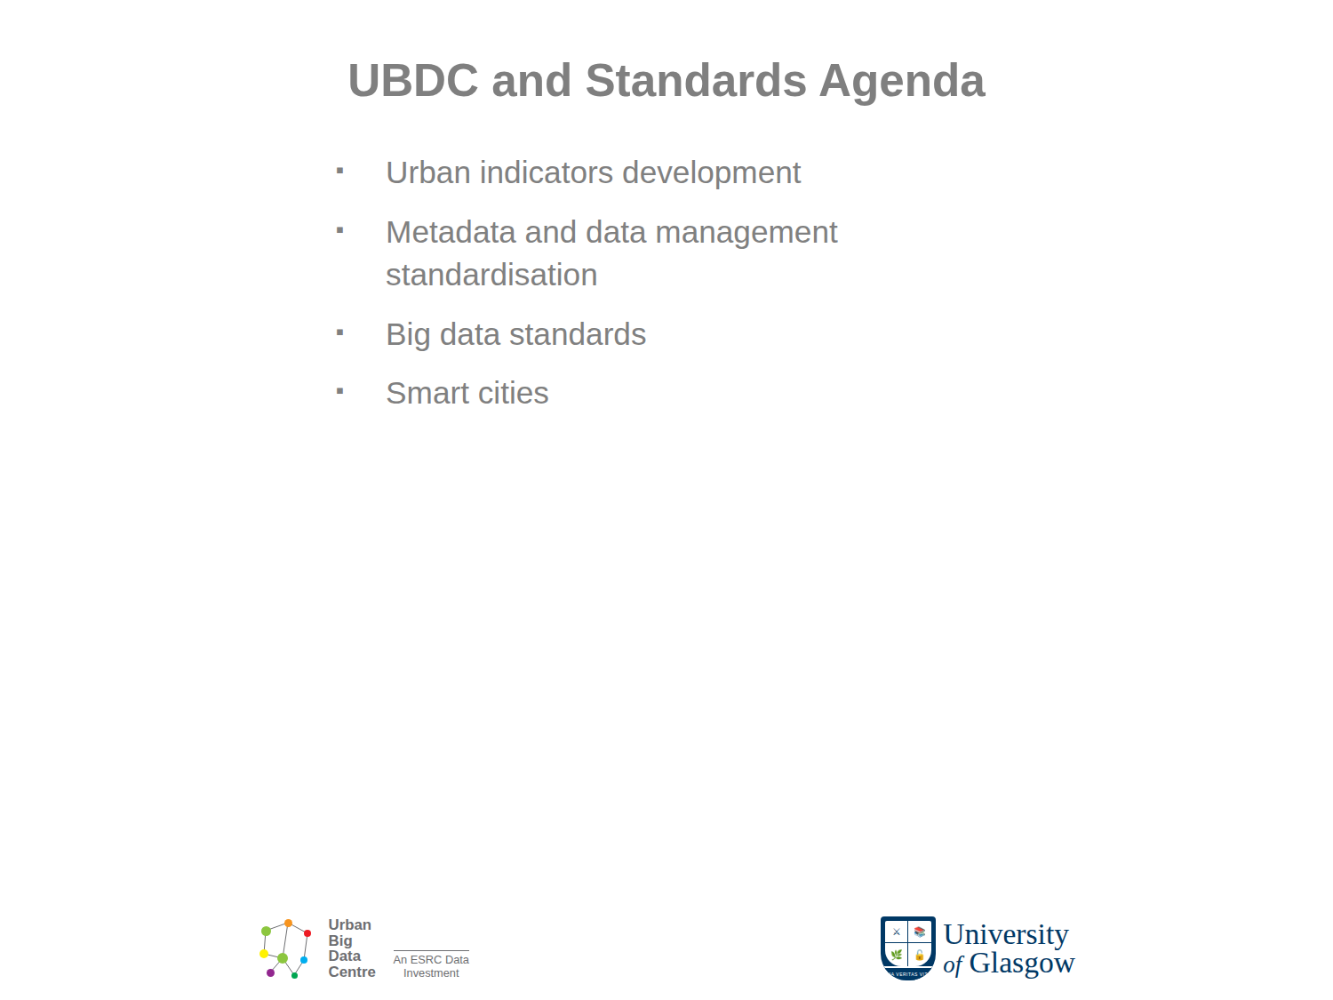UBDC and Standards Agenda
Urban indicators development
Metadata and data management standardisation
Big data standards
Smart cities
Urban
Big
Data
Centre
An ESRC Data
Investment
⚔
📚
🌿
🔓
VIA VERITAS VITA
University
of Glasgow